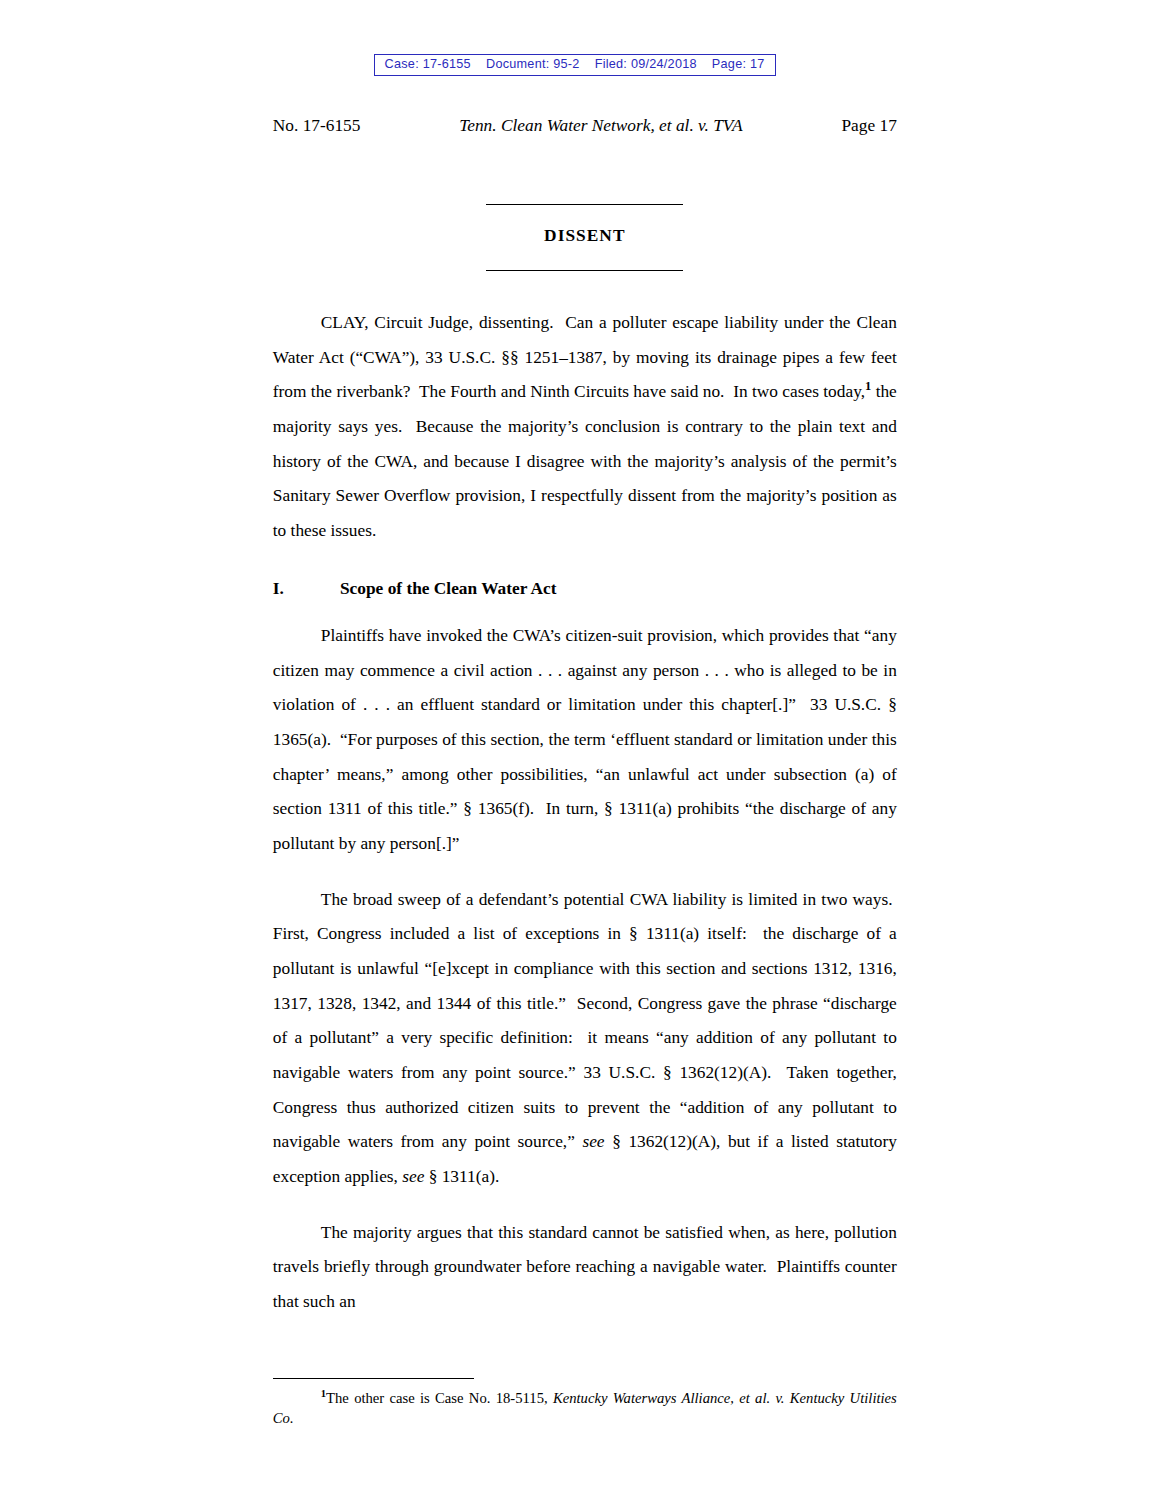Case: 17-6155 Document: 95-2 Filed: 09/24/2018 Page: 17
No. 17-6155 Tenn. Clean Water Network, et al. v. TVA Page 17
DISSENT
CLAY, Circuit Judge, dissenting. Can a polluter escape liability under the Clean Water Act (“CWA”), 33 U.S.C. §§ 1251–1387, by moving its drainage pipes a few feet from the riverbank? The Fourth and Ninth Circuits have said no. In two cases today,1 the majority says yes. Because the majority’s conclusion is contrary to the plain text and history of the CWA, and because I disagree with the majority’s analysis of the permit’s Sanitary Sewer Overflow provision, I respectfully dissent from the majority’s position as to these issues.
I. Scope of the Clean Water Act
Plaintiffs have invoked the CWA’s citizen-suit provision, which provides that “any citizen may commence a civil action . . . against any person . . . who is alleged to be in violation of . . . an effluent standard or limitation under this chapter[.]” 33 U.S.C. § 1365(a). “For purposes of this section, the term ‘effluent standard or limitation under this chapter’ means,” among other possibilities, “an unlawful act under subsection (a) of section 1311 of this title.” § 1365(f). In turn, § 1311(a) prohibits “the discharge of any pollutant by any person[.]”
The broad sweep of a defendant’s potential CWA liability is limited in two ways. First, Congress included a list of exceptions in § 1311(a) itself: the discharge of a pollutant is unlawful “[e]xcept in compliance with this section and sections 1312, 1316, 1317, 1328, 1342, and 1344 of this title.” Second, Congress gave the phrase “discharge of a pollutant” a very specific definition: it means “any addition of any pollutant to navigable waters from any point source.” 33 U.S.C. § 1362(12)(A). Taken together, Congress thus authorized citizen suits to prevent the “addition of any pollutant to navigable waters from any point source,” see § 1362(12)(A), but if a listed statutory exception applies, see § 1311(a).
The majority argues that this standard cannot be satisfied when, as here, pollution travels briefly through groundwater before reaching a navigable water. Plaintiffs counter that such an
1The other case is Case No. 18-5115, Kentucky Waterways Alliance, et al. v. Kentucky Utilities Co.